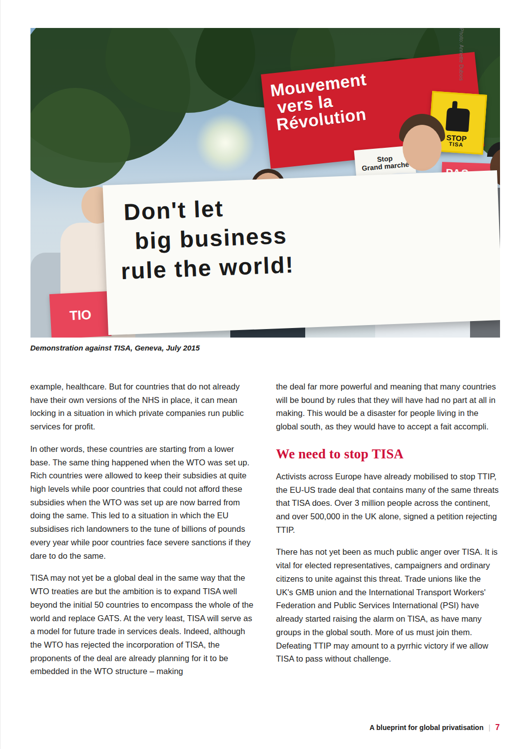Mouvement vers la Révolution
STOPTISA
Stop
Grand marché
PAS DE TISA ICI NI AILLEURS
TIO
Don't let
big business
rule the world!
Photo: Annette Dubois
Demonstration against TISA, Geneva, July 2015
example, healthcare. But for countries that do not already have their own versions of the NHS in place, it can mean locking in a situation in which private companies run public services for profit.
In other words, these countries are starting from a lower base. The same thing happened when the WTO was set up. Rich countries were allowed to keep their subsidies at quite high levels while poor countries that could not afford these subsidies when the WTO was set up are now barred from doing the same. This led to a situation in which the EU subsidises rich landowners to the tune of billions of pounds every year while poor countries face severe sanctions if they dare to do the same.
TISA may not yet be a global deal in the same way that the WTO treaties are but the ambition is to expand TISA well beyond the initial 50 countries to encompass the whole of the world and replace GATS. At the very least, TISA will serve as a model for future trade in services deals. Indeed, although the WTO has rejected the incorporation of TISA, the proponents of the deal are already planning for it to be embedded in the WTO structure – making
the deal far more powerful and meaning that many countries will be bound by rules that they will have had no part at all in making. This would be a disaster for people living in the global south, as they would have to accept a fait accompli.
We need to stop TISA
Activists across Europe have already mobilised to stop TTIP, the EU-US trade deal that contains many of the same threats that TISA does. Over 3 million people across the continent, and over 500,000 in the UK alone, signed a petition rejecting TTIP.
There has not yet been as much public anger over TISA. It is vital for elected representatives, campaigners and ordinary citizens to unite against this threat. Trade unions like the UK's GMB union and the International Transport Workers' Federation and Public Services International (PSI) have already started raising the alarm on TISA, as have many groups in the global south. More of us must join them. Defeating TTIP may amount to a pyrrhic victory if we allow TISA to pass without challenge.
A blueprint for global privatisation | 7